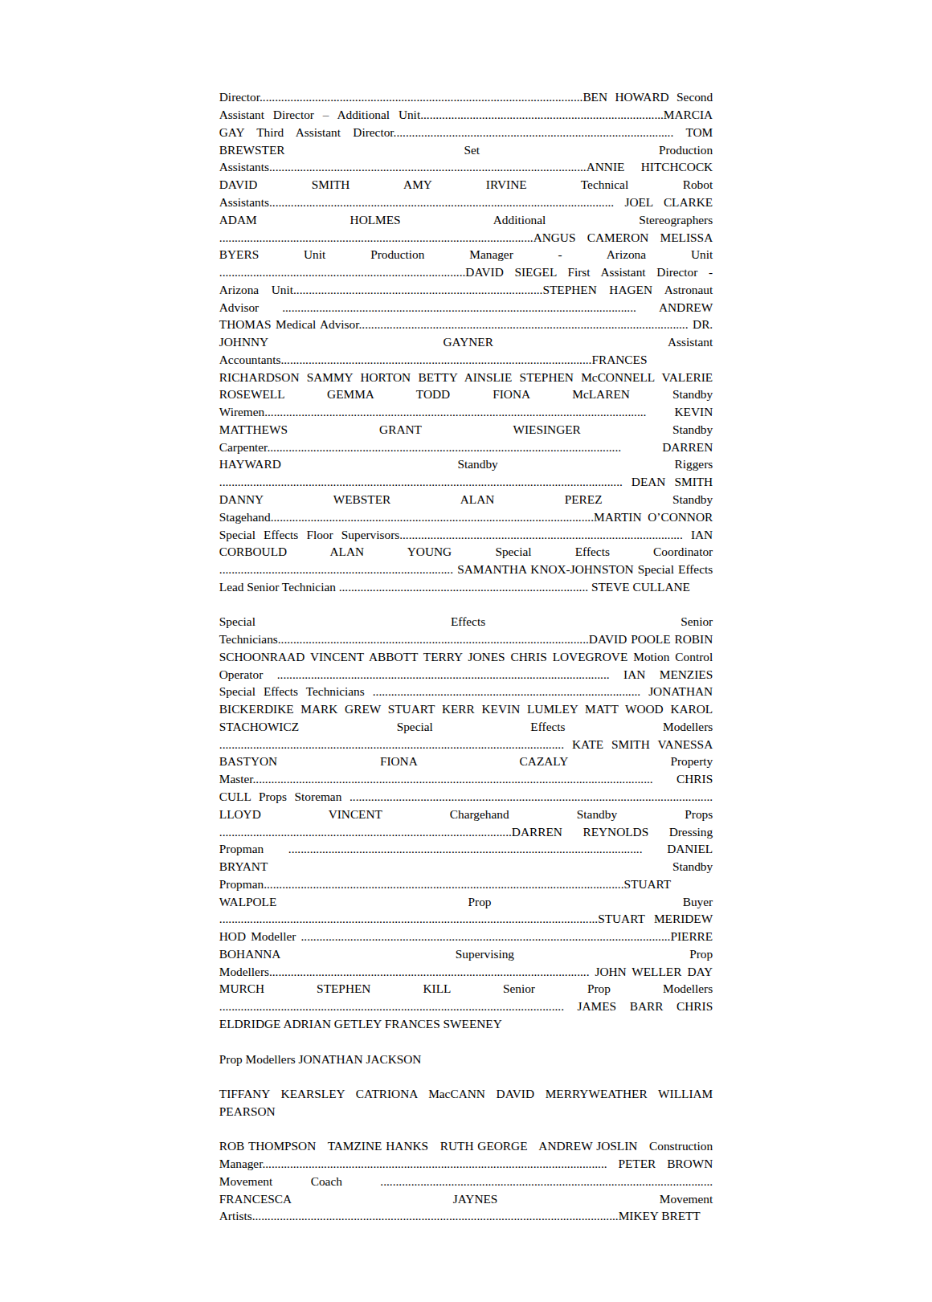Director.........................................................................................................BEN HOWARD Second Assistant Director – Additional Unit...............................................................................MARCIA GAY Third Assistant Director........................................................................................... TOM BREWSTER Set Production Assistants.......................................................................................................ANNIE HITCHCOCK DAVID SMITH AMY IRVINE Technical Robot Assistants................................................................................................................ JOEL CLARKE ADAM HOLMES Additional Stereographers ......................................................................................................ANGUS CAMERON MELISSA BYERS Unit Production Manager - Arizona Unit ................................................................................DAVID SIEGEL First Assistant Director - Arizona Unit.................................................................................STEPHEN HAGEN Astronaut Advisor ................................................................................................................... ANDREW THOMAS Medical Advisor........................................................................................................... DR. JOHNNY GAYNER Assistant Accountants.....................................................................................................FRANCES RICHARDSON SAMMY HORTON BETTY AINSLIE STEPHEN McCONNELL VALERIE ROSEWELL GEMMA TODD FIONA McLAREN Standby Wiremen............................................................................................................................ KEVIN MATTHEWS GRANT WIESINGER Standby Carpenter................................................................................................................... DARREN HAYWARD Standby Riggers ................................................................................................................................... DEAN SMITH DANNY WEBSTER ALAN PEREZ Standby Stagehand.........................................................................................................MARTIN O’CONNOR Special Effects Floor Supervisors............................................................................................ IAN CORBOULD ALAN YOUNG Special Effects Coordinator ............................................................................ SAMANTHA KNOX-JOHNSTON Special Effects Lead Senior Technician ................................................................................. STEVE CULLANE
Special Effects Senior Technicians.....................................................................................................DAVID POOLE ROBIN SCHOONRAAD VINCENT ABBOTT TERRY JONES CHRIS LOVEGROVE Motion Control Operator ............................................................................................................ IAN MENZIES Special Effects Technicians ....................................................................................... JONATHAN BICKERDIKE MARK GREW STUART KERR KEVIN LUMLEY MATT WOOD KAROL STACHOWICZ Special Effects Modellers ................................................................................................................ KATE SMITH VANESSA BASTYON FIONA CAZALY Property Master.................................................................................................................................. CHRIS CULL Props Storeman ...................................................................................................................... LLOYD VINCENT Chargehand Standby Props ...............................................................................................DARREN REYNOLDS Dressing Propman ................................................................................................................... DANIEL BRYANT Standby Propman.....................................................................................................................STUART WALPOLE Prop Buyer ...........................................................................................................................STUART MERIDEW HOD Modeller ........................................................................................................................PIERRE BOHANNA Supervising Prop Modellers........................................................................................................ JOHN WELLER DAY MURCH STEPHEN KILL Senior Prop Modellers ................................................................................................................ JAMES BARR CHRIS ELDRIDGE ADRIAN GETLEY FRANCES SWEENEY
Prop Modellers JONATHAN JACKSON
TIFFANY KEARSLEY CATRIONA MacCANN DAVID MERRYWEATHER WILLIAM PEARSON
ROB THOMPSON TAMZINE HANKS RUTH GEORGE ANDREW JOSLIN Construction Manager................................................................................................................ PETER BROWN Movement Coach ............................................................................................................ FRANCESCA JAYNES Movement Artists.......................................................................................................................MIKEY BRETT